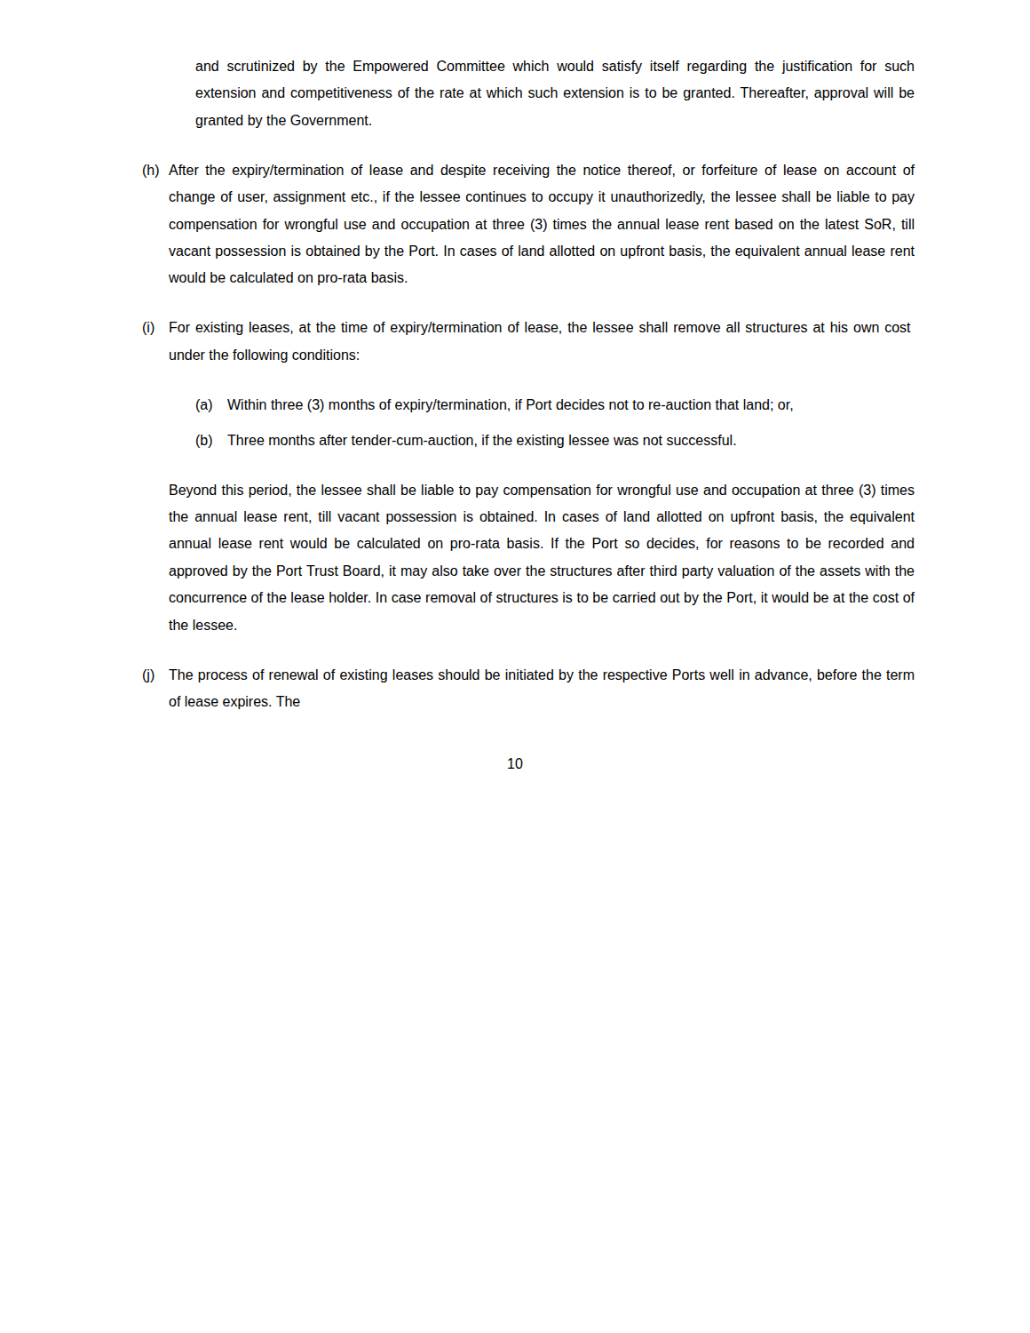and scrutinized by the Empowered Committee which would satisfy itself regarding the justification for such extension and competitiveness of the rate at which such extension is to be granted. Thereafter, approval will be granted by the Government.
(h)
After the expiry/termination of lease and despite receiving the notice thereof, or forfeiture of lease on account of change of user, assignment etc., if the lessee continues to occupy it unauthorizedly, the lessee shall be liable to pay compensation for wrongful use and occupation at three (3) times the annual lease rent based on the latest SoR, till vacant possession is obtained by the Port. In cases of land allotted on upfront basis, the equivalent annual lease rent would be calculated on pro-rata basis.
(i)
For existing leases, at the time of expiry/termination of lease, the lessee shall remove all structures at his own cost under the following conditions:
(a) Within three (3) months of expiry/termination, if Port decides not to re-auction that land; or,
(b) Three months after tender-cum-auction, if the existing lessee was not successful.
Beyond this period, the lessee shall be liable to pay compensation for wrongful use and occupation at three (3) times the annual lease rent, till vacant possession is obtained. In cases of land allotted on upfront basis, the equivalent annual lease rent would be calculated on pro-rata basis. If the Port so decides, for reasons to be recorded and approved by the Port Trust Board, it may also take over the structures after third party valuation of the assets with the concurrence of the lease holder. In case removal of structures is to be carried out by the Port, it would be at the cost of the lessee.
(j)
The process of renewal of existing leases should be initiated by the respective Ports well in advance, before the term of lease expires. The
10